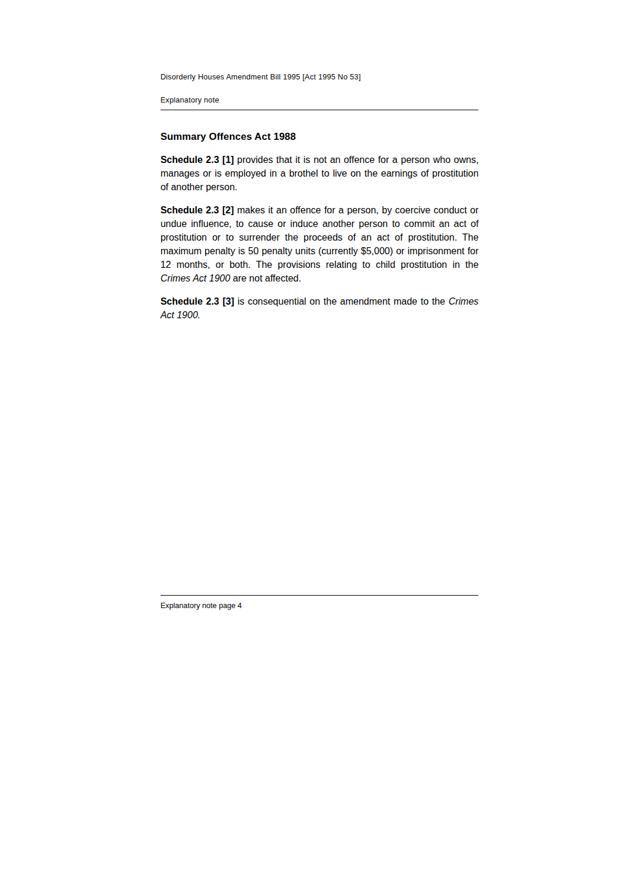Disorderly Houses Amendment Bill 1995 [Act 1995 No 53]
Explanatory note
Summary Offences Act 1988
Schedule 2.3 [1] provides that it is not an offence for a person who owns, manages or is employed in a brothel to live on the earnings of prostitution of another person.
Schedule 2.3 [2] makes it an offence for a person, by coercive conduct or undue influence, to cause or induce another person to commit an act of prostitution or to surrender the proceeds of an act of prostitution. The maximum penalty is 50 penalty units (currently $5,000) or imprisonment for 12 months, or both. The provisions relating to child prostitution in the Crimes Act 1900 are not affected.
Schedule 2.3 [3] is consequential on the amendment made to the Crimes Act 1900.
Explanatory note page 4